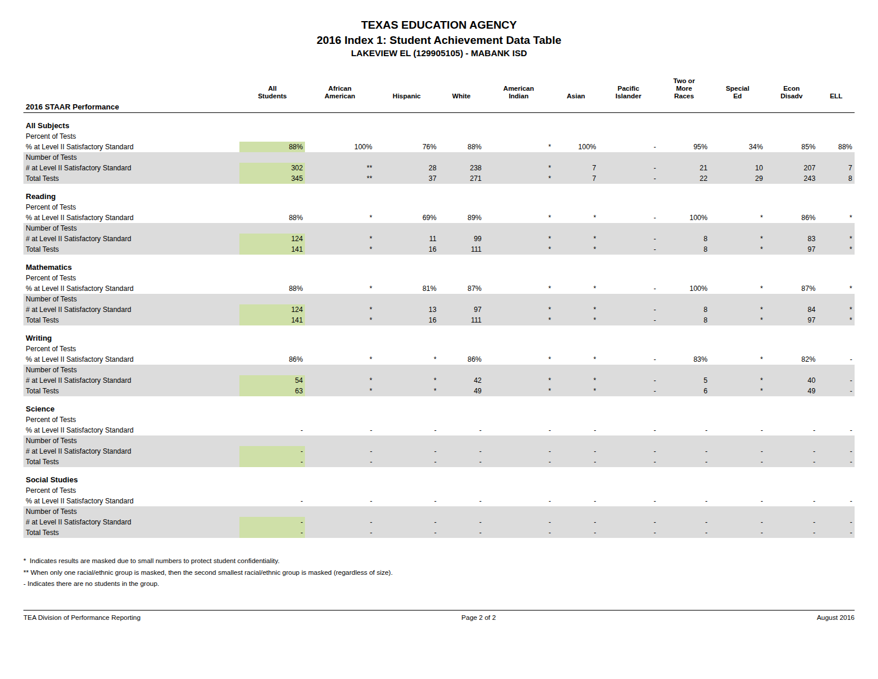TEXAS EDUCATION AGENCY
2016 Index 1: Student Achievement Data Table
LAKEVIEW EL (129905105) - MABANK ISD
| | All Students | African American | Hispanic | White | American Indian | Asian | Pacific Islander | Two or More Races | Special Ed | Econ Disadv | ELL |
| --- | --- | --- | --- | --- | --- | --- | --- | --- | --- | --- | --- |
| 2016 STAAR Performance |
| All Subjects |
| Percent of Tests | |
| % at Level II Satisfactory Standard | 88% | 100% | 76% | 88% | * | 100% | - | 95% | 34% | 85% | 88% |
| Number of Tests | |
| # at Level II Satisfactory Standard | 302 | ** | 28 | 238 | * | 7 | - | 21 | 10 | 207 | 7 |
| Total Tests | 345 | ** | 37 | 271 | * | 7 | - | 22 | 29 | 243 | 8 |
| Reading |
| Percent of Tests | |
| % at Level II Satisfactory Standard | 88% | * | 69% | 89% | * | * | - | 100% | * | 86% | * |
| Number of Tests | |
| # at Level II Satisfactory Standard | 124 | * | 11 | 99 | * | * | - | 8 | * | 83 | * |
| Total Tests | 141 | * | 16 | 111 | * | * | - | 8 | * | 97 | * |
| Mathematics |
| Percent of Tests | |
| % at Level II Satisfactory Standard | 88% | * | 81% | 87% | * | * | - | 100% | * | 87% | * |
| Number of Tests | |
| # at Level II Satisfactory Standard | 124 | * | 13 | 97 | * | * | - | 8 | * | 84 | * |
| Total Tests | 141 | * | 16 | 111 | * | * | - | 8 | * | 97 | * |
| Writing |
| Percent of Tests | |
| % at Level II Satisfactory Standard | 86% | * | * | 86% | * | * | - | 83% | * | 82% | - |
| Number of Tests | |
| # at Level II Satisfactory Standard | 54 | * | * | 42 | * | * | - | 5 | * | 40 | - |
| Total Tests | 63 | * | * | 49 | * | * | - | 6 | * | 49 | - |
| Science |
| Percent of Tests | |
| % at Level II Satisfactory Standard | - | - | - | - | - | - | - | - | - | - | - |
| Number of Tests | |
| # at Level II Satisfactory Standard | - | - | - | - | - | - | - | - | - | - | - |
| Total Tests | - | - | - | - | - | - | - | - | - | - | - |
| Social Studies |
| Percent of Tests | |
| % at Level II Satisfactory Standard | - | - | - | - | - | - | - | - | - | - | - |
| Number of Tests | |
| # at Level II Satisfactory Standard | - | - | - | - | - | - | - | - | - | - | - |
| Total Tests | - | - | - | - | - | - | - | - | - | - | - |
* Indicates results are masked due to small numbers to protect student confidentiality.
** When only one racial/ethnic group is masked, then the second smallest racial/ethnic group is masked (regardless of size).
- Indicates there are no students in the group.
TEA Division of Performance Reporting
Page 2 of 2
August 2016